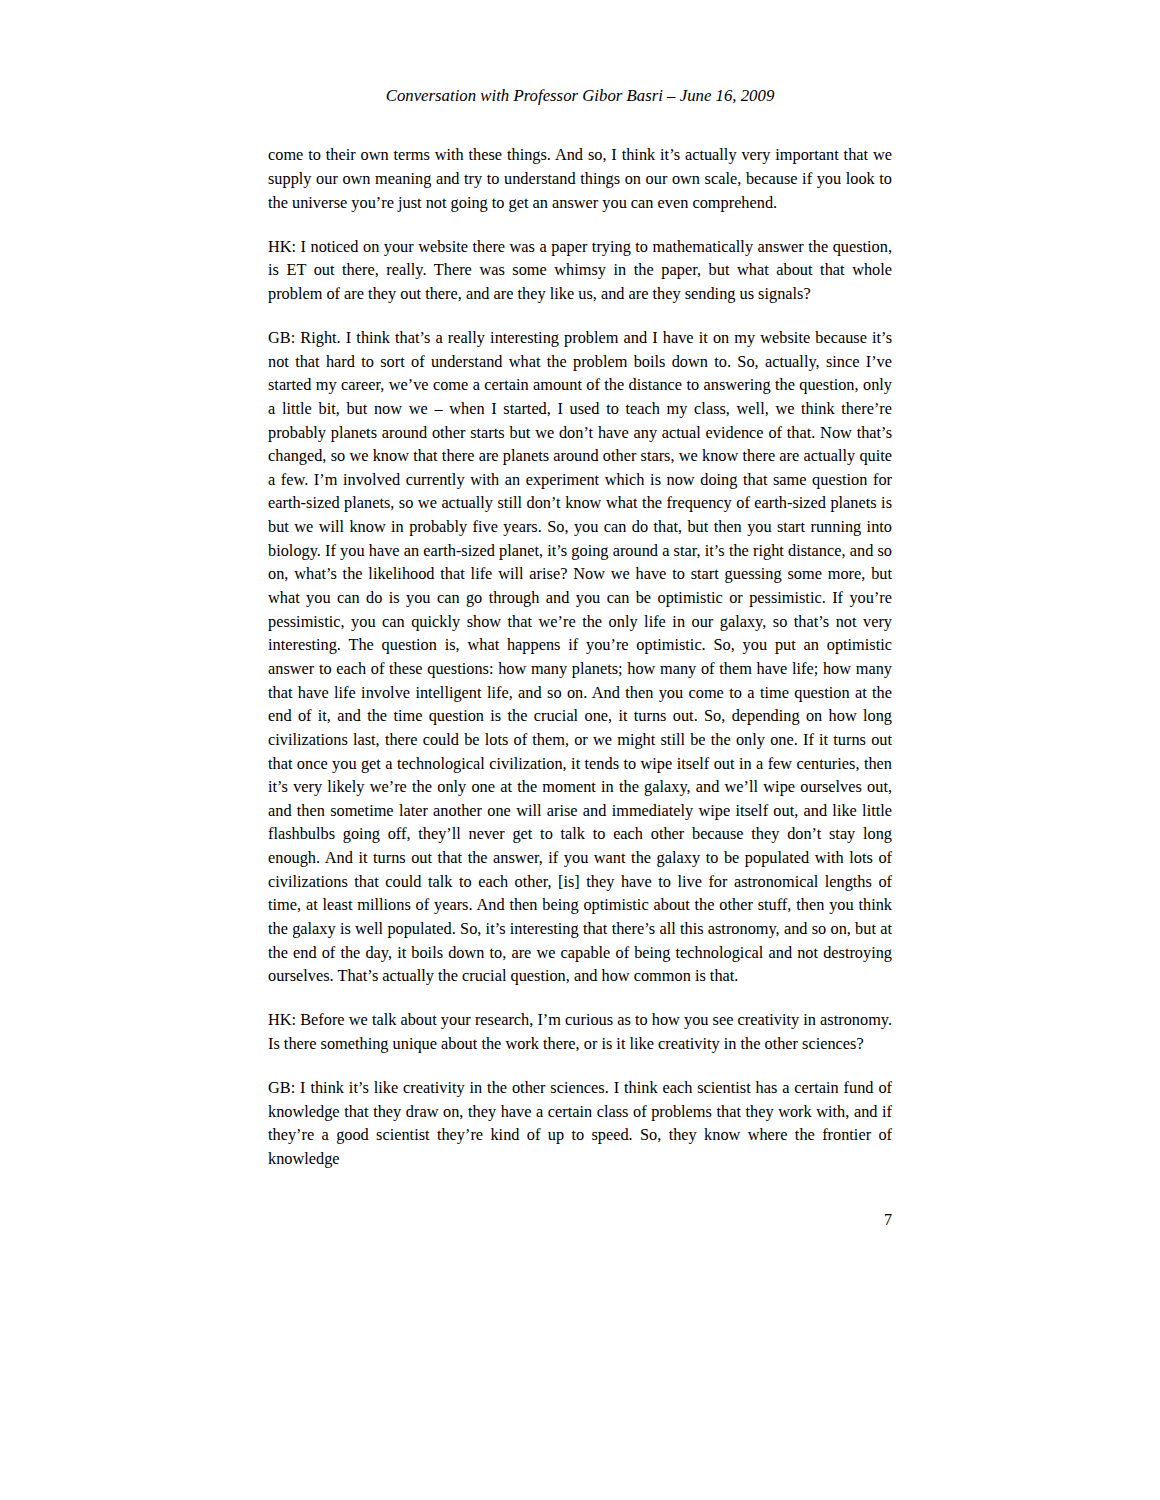Conversation with Professor Gibor Basri – June 16, 2009
come to their own terms with these things. And so, I think it’s actually very important that we supply our own meaning and try to understand things on our own scale, because if you look to the universe you’re just not going to get an answer you can even comprehend.
HK: I noticed on your website there was a paper trying to mathematically answer the question, is ET out there, really. There was some whimsy in the paper, but what about that whole problem of are they out there, and are they like us, and are they sending us signals?
GB: Right. I think that’s a really interesting problem and I have it on my website because it’s not that hard to sort of understand what the problem boils down to. So, actually, since I’ve started my career, we’ve come a certain amount of the distance to answering the question, only a little bit, but now we – when I started, I used to teach my class, well, we think there’re probably planets around other starts but we don’t have any actual evidence of that. Now that’s changed, so we know that there are planets around other stars, we know there are actually quite a few. I’m involved currently with an experiment which is now doing that same question for earth-sized planets, so we actually still don’t know what the frequency of earth-sized planets is but we will know in probably five years. So, you can do that, but then you start running into biology. If you have an earth-sized planet, it’s going around a star, it’s the right distance, and so on, what’s the likelihood that life will arise? Now we have to start guessing some more, but what you can do is you can go through and you can be optimistic or pessimistic. If you’re pessimistic, you can quickly show that we’re the only life in our galaxy, so that’s not very interesting. The question is, what happens if you’re optimistic. So, you put an optimistic answer to each of these questions: how many planets; how many of them have life; how many that have life involve intelligent life, and so on. And then you come to a time question at the end of it, and the time question is the crucial one, it turns out. So, depending on how long civilizations last, there could be lots of them, or we might still be the only one. If it turns out that once you get a technological civilization, it tends to wipe itself out in a few centuries, then it’s very likely we’re the only one at the moment in the galaxy, and we’ll wipe ourselves out, and then sometime later another one will arise and immediately wipe itself out, and like little flashbulbs going off, they’ll never get to talk to each other because they don’t stay long enough. And it turns out that the answer, if you want the galaxy to be populated with lots of civilizations that could talk to each other, [is] they have to live for astronomical lengths of time, at least millions of years. And then being optimistic about the other stuff, then you think the galaxy is well populated. So, it’s interesting that there’s all this astronomy, and so on, but at the end of the day, it boils down to, are we capable of being technological and not destroying ourselves. That’s actually the crucial question, and how common is that.
HK: Before we talk about your research, I’m curious as to how you see creativity in astronomy. Is there something unique about the work there, or is it like creativity in the other sciences?
GB: I think it’s like creativity in the other sciences. I think each scientist has a certain fund of knowledge that they draw on, they have a certain class of problems that they work with, and if they’re a good scientist they’re kind of up to speed. So, they know where the frontier of knowledge
7